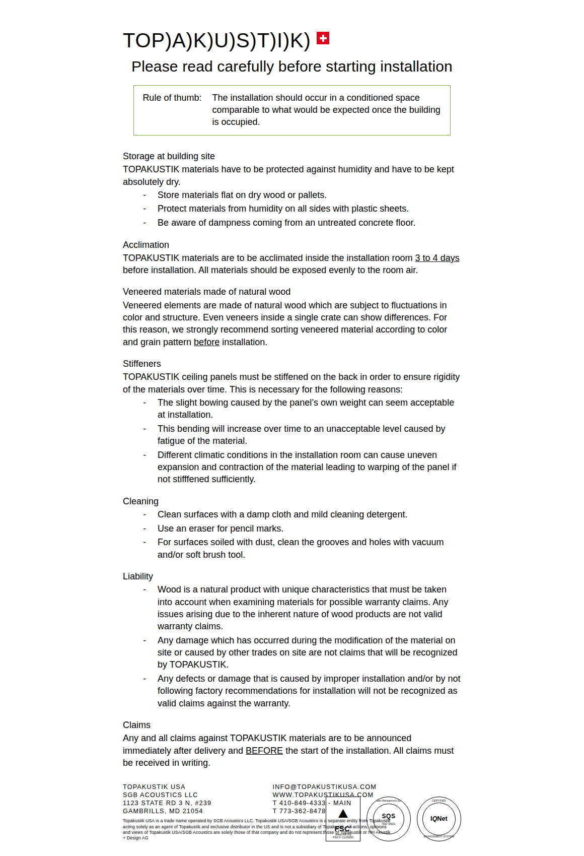TO P) A) K) U) S) T) I) K)
Please read carefully before starting installation
| Rule of thumb: | The installation should occur in a conditioned space comparable to what would be expected once the building is occupied. |
Storage at building site
TOPAKUSTIK materials have to be protected against humidity and have to be kept absolutely dry.
Store materials flat on dry wood or pallets.
Protect materials from humidity on all sides with plastic sheets.
Be aware of dampness coming from an untreated concrete floor.
Acclimation
TOPAKUSTIK materials are to be acclimated inside the installation room 3 to 4 days before installation. All materials should be exposed evenly to the room air.
Veneered materials made of natural wood
Veneered elements are made of natural wood which are subject to fluctuations in color and structure. Even veneers inside a single crate can show differences. For this reason, we strongly recommend sorting veneered material according to color and grain pattern before installation.
Stiffeners
TOPAKUSTIK ceiling panels must be stiffened on the back in order to ensure rigidity of the materials over time. This is necessary for the following reasons:
The slight bowing caused by the panel’s own weight can seem acceptable at installation.
This bending will increase over time to an unacceptable level caused by fatigue of the material.
Different climatic conditions in the installation room can cause uneven expansion and contraction of the material leading to warping of the panel if not stifffened sufficiently.
Cleaning
Clean surfaces with a damp cloth and mild cleaning detergent.
Use an eraser for pencil marks.
For surfaces soiled with dust, clean the grooves and holes with vacuum and/or soft brush tool.
Liability
Wood is a natural product with unique characteristics that must be taken into account when examining materials for possible warranty claims. Any issues arising due to the inherent nature of wood products are not valid warranty claims.
Any damage which has occurred during the modification of the material on site or caused by other trades on site are not claims that will be recognized by TOPAKUSTIK.
Any defects or damage that is caused by improper installation and/or by not following factory recommendations for installation will not be recognized as valid claims against the warranty.
Claims
Any and all claims against TOPAKUSTIK materials are to be announced immediately after delivery and BEFORE the start of the installation. All claims must be received in writing.
TOPAKUSTIK USA
SGB ACOUSTICS LLC
1123 STATE RD 3 N, #239
GAMBRILLS, MD 21054
INFO@TOPAKUSTIKUSA.COM
WWW.TOPAKUSTIKUSA.COM
T 410-849-4333 - MAIN
T 773-362-8478
Topakustik USA is a trade name operated by SGB Acoustics LLC. Topakustik USA/SGB Acoustics is a separate entity from Topakustik acting solely as an agent of Topakustik and exclusive distributor in the US and is not a subsidiary of Topakustik. All actions, opinions and views of Topakustik USA/SGB Acoustics are solely those of that company and do not represent those of Topakustik or NH Akustik + Design AG
▲
FSC®
www.fsc.org
FSC® C125281
Qualitäts Management System
SQS
ISO 9001
CERTIFIED
IQNet
MANAGEMENT SYSTEM